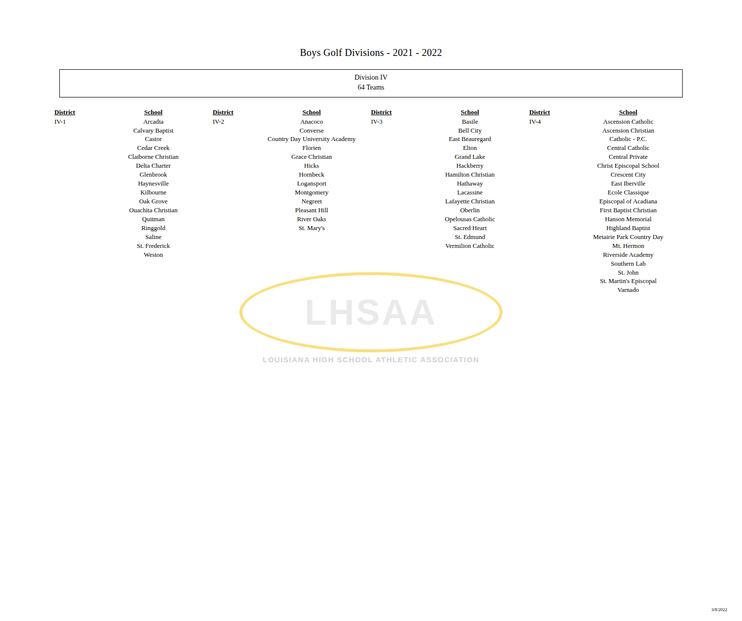Boys Golf Divisions - 2021 - 2022
Division IV
64 Teams
LHSAA
LOUISIANA HIGH SCHOOL ATHLETIC ASSOCIATION
District
IV-1
School
Arcadia
Calvary Baptist
Castor
Cedar Creek
Claiborne Christian
Delta Charter
Glenbrook
Haynesville
Kilbourne
Oak Grove
Ouachita Christian
Quitman
Ringgold
Saline
St. Frederick
Weston
District
IV-2
School
Anacoco
Converse
Country Day University Academy
Florien
Grace Christian
Hicks
Hornbeck
Logansport
Montgomery
Negreet
Pleasant Hill
River Oaks
St. Mary's
District
IV-3
School
Basile
Bell City
East Beauregard
Elton
Grand Lake
Hackberry
Hamilton Christian
Hathaway
Lacassine
Lafayette Christian
Oberlin
Opelousas Catholic
Sacred Heart
St. Edmund
Vermilion Catholic
District
IV-4
School
Ascension Catholic
Ascension Christian
Catholic - P.C.
Central Catholic
Central Private
Christ Episcopal School
Crescent City
East Iberville
Ecole Classique
Episcopal of Acadiana
First Baptist Christian
Hanson Memorial
Highland Baptist
Metairie Park Country Day
Mt. Hermon
Riverside Academy
Southern Lab
St. John
St. Martin's Episcopal
Varnado
3/8/2022